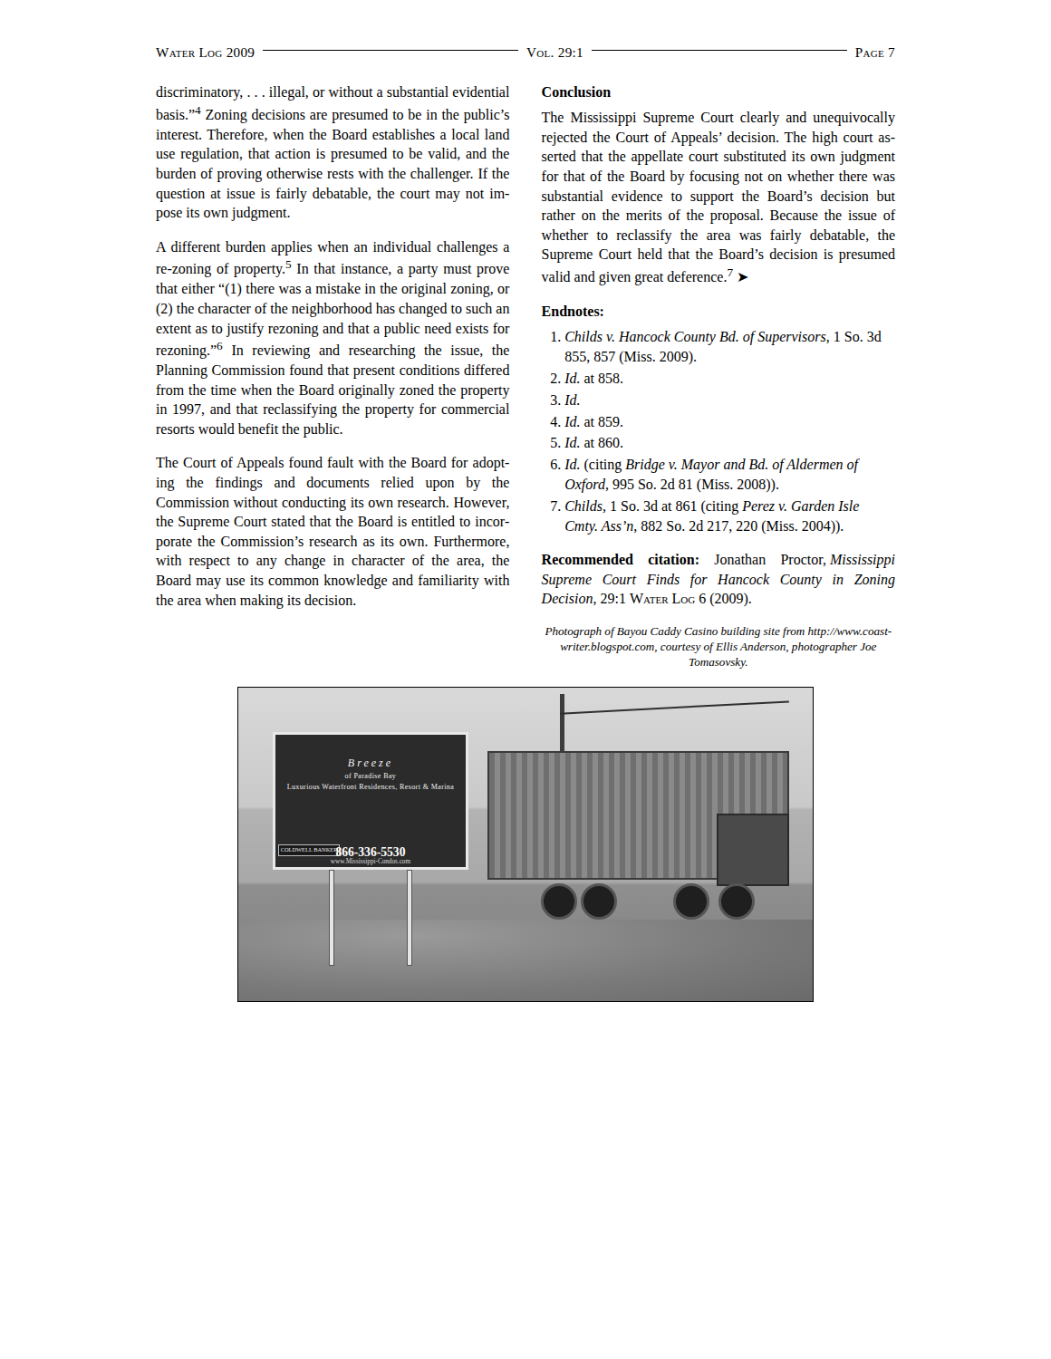Water Log 2009 Vol. 29:1 Page 7
discriminatory, . . . illegal, or without a substantial evidential basis.”4 Zoning decisions are presumed to be in the public’s interest. Therefore, when the Board establishes a local land use regulation, that action is presumed to be valid, and the burden of proving otherwise rests with the challenger. If the question at issue is fairly debatable, the court may not impose its own judgment.
A different burden applies when an individual challenges a re-zoning of property.5 In that instance, a party must prove that either “(1) there was a mistake in the original zoning, or (2) the character of the neighborhood has changed to such an extent as to justify rezoning and that a public need exists for rezoning.”6 In reviewing and researching the issue, the Planning Commission found that present conditions differed from the time when the Board originally zoned the property in 1997, and that reclassifying the property for commercial resorts would benefit the public.
The Court of Appeals found fault with the Board for adopting the findings and documents relied upon by the Commission without conducting its own research. However, the Supreme Court stated that the Board is entitled to incorporate the Commission’s research as its own. Furthermore, with respect to any change in character of the area, the Board may use its common knowledge and familiarity with the area when making its decision.
Conclusion
The Mississippi Supreme Court clearly and unequivocally rejected the Court of Appeals’ decision. The high court asserted that the appellate court substituted its own judgment for that of the Board by focusing not on whether there was substantial evidence to support the Board’s decision but rather on the merits of the proposal. Because the issue of whether to reclassify the area was fairly debatable, the Supreme Court held that the Board’s decision is presumed valid and given great deference.7 ➤
Endnotes:
Childs v. Hancock County Bd. of Supervisors, 1 So. 3d 855, 857 (Miss. 2009).
Id. at 858.
Id.
Id. at 859.
Id. at 860.
Id. (citing Bridge v. Mayor and Bd. of Aldermen of Oxford, 995 So. 2d 81 (Miss. 2008)).
Childs, 1 So. 3d at 861 (citing Perez v. Garden Isle Cmty. Ass’n, 882 So. 2d 217, 220 (Miss. 2004)).
Recommended citation: Jonathan Proctor, Mississippi Supreme Court Finds for Hancock County in Zoning Decision, 29:1 Water Log 6 (2009).
Photograph of Bayou Caddy Casino building site from http://www.coast-writer.blogspot.com, courtesy of Ellis Anderson, photographer Joe Tomasovsky.
Breeze
of Paradise Bay
Luxurious Waterfront Residences, Resort & Marina
COLDWELL BANKER
866-336-5530
www.Mississippi-Condos.com